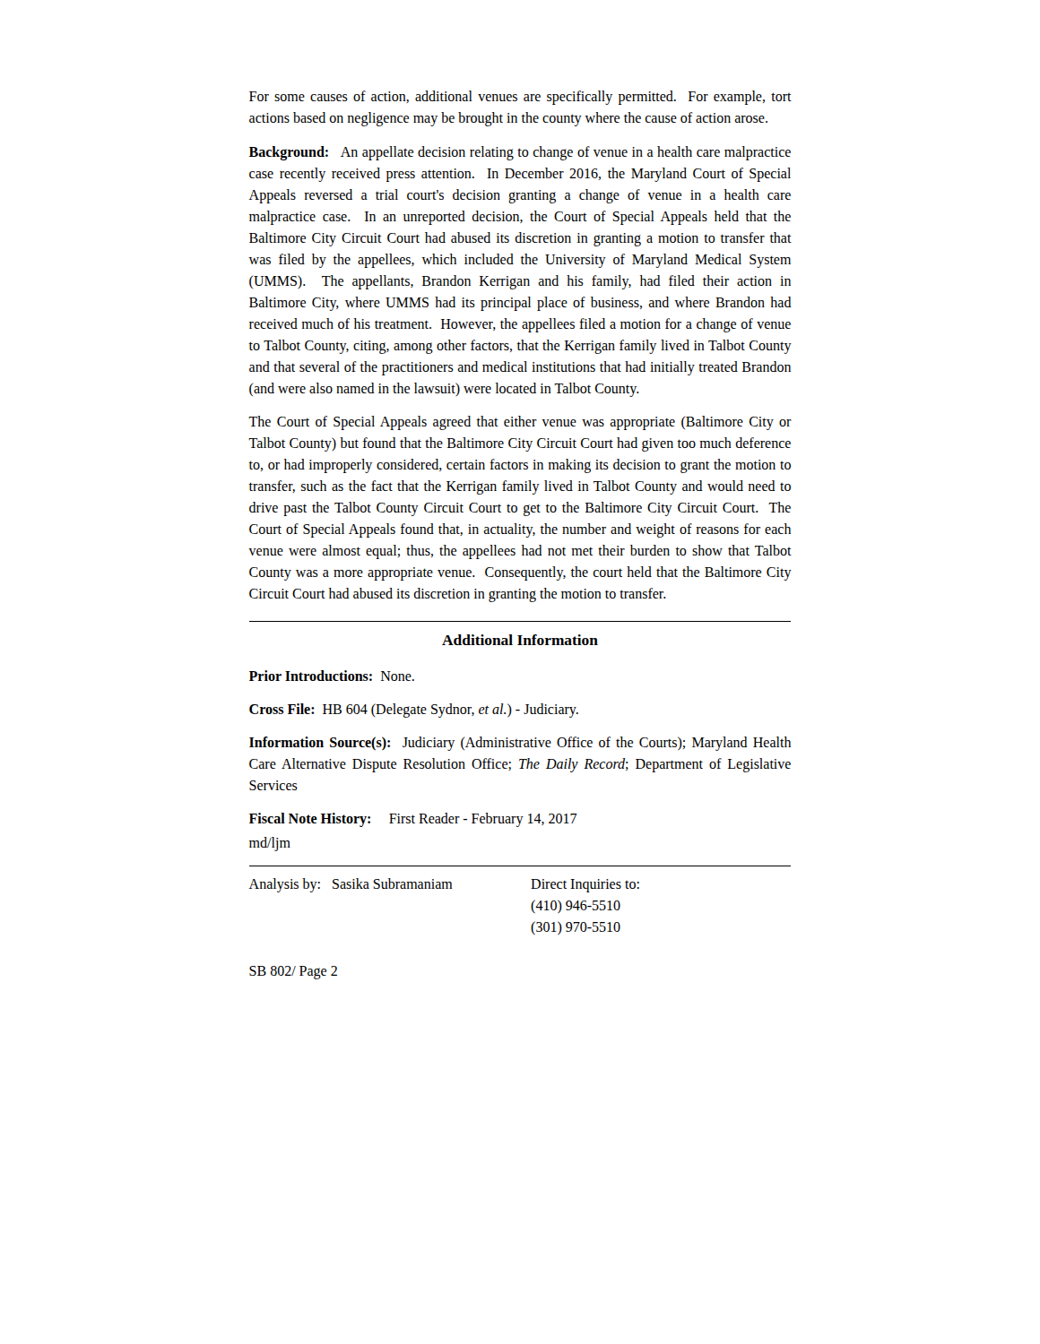For some causes of action, additional venues are specifically permitted. For example, tort actions based on negligence may be brought in the county where the cause of action arose.
Background: An appellate decision relating to change of venue in a health care malpractice case recently received press attention. In December 2016, the Maryland Court of Special Appeals reversed a trial court's decision granting a change of venue in a health care malpractice case. In an unreported decision, the Court of Special Appeals held that the Baltimore City Circuit Court had abused its discretion in granting a motion to transfer that was filed by the appellees, which included the University of Maryland Medical System (UMMS). The appellants, Brandon Kerrigan and his family, had filed their action in Baltimore City, where UMMS had its principal place of business, and where Brandon had received much of his treatment. However, the appellees filed a motion for a change of venue to Talbot County, citing, among other factors, that the Kerrigan family lived in Talbot County and that several of the practitioners and medical institutions that had initially treated Brandon (and were also named in the lawsuit) were located in Talbot County.
The Court of Special Appeals agreed that either venue was appropriate (Baltimore City or Talbot County) but found that the Baltimore City Circuit Court had given too much deference to, or had improperly considered, certain factors in making its decision to grant the motion to transfer, such as the fact that the Kerrigan family lived in Talbot County and would need to drive past the Talbot County Circuit Court to get to the Baltimore City Circuit Court. The Court of Special Appeals found that, in actuality, the number and weight of reasons for each venue were almost equal; thus, the appellees had not met their burden to show that Talbot County was a more appropriate venue. Consequently, the court held that the Baltimore City Circuit Court had abused its discretion in granting the motion to transfer.
Additional Information
Prior Introductions: None.
Cross File: HB 604 (Delegate Sydnor, et al.) - Judiciary.
Information Source(s): Judiciary (Administrative Office of the Courts); Maryland Health Care Alternative Dispute Resolution Office; The Daily Record; Department of Legislative Services
Fiscal Note History: First Reader - February 14, 2017
md/ljm
Analysis by: Sasika Subramaniam
Direct Inquiries to:
(410) 946-5510
(301) 970-5510
SB 802/ Page 2